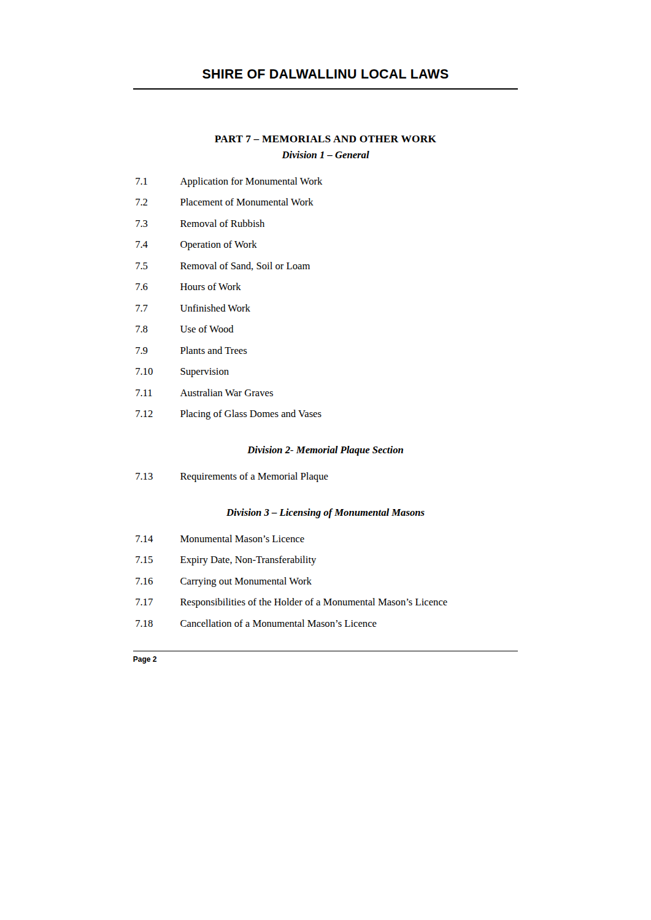SHIRE OF DALWALLINU LOCAL LAWS
PART 7 – MEMORIALS AND OTHER WORK
Division 1 – General
7.1 Application for Monumental Work
7.2 Placement of Monumental Work
7.3 Removal of Rubbish
7.4 Operation of Work
7.5 Removal of Sand, Soil or Loam
7.6 Hours of Work
7.7 Unfinished Work
7.8 Use of Wood
7.9 Plants and Trees
7.10 Supervision
7.11 Australian War Graves
7.12 Placing of Glass Domes and Vases
Division 2- Memorial Plaque Section
7.13 Requirements of a Memorial Plaque
Division 3 – Licensing of Monumental Masons
7.14 Monumental Mason’s Licence
7.15 Expiry Date, Non-Transferability
7.16 Carrying out Monumental Work
7.17 Responsibilities of the Holder of a Monumental Mason’s Licence
7.18 Cancellation of a Monumental Mason’s Licence
Page 2